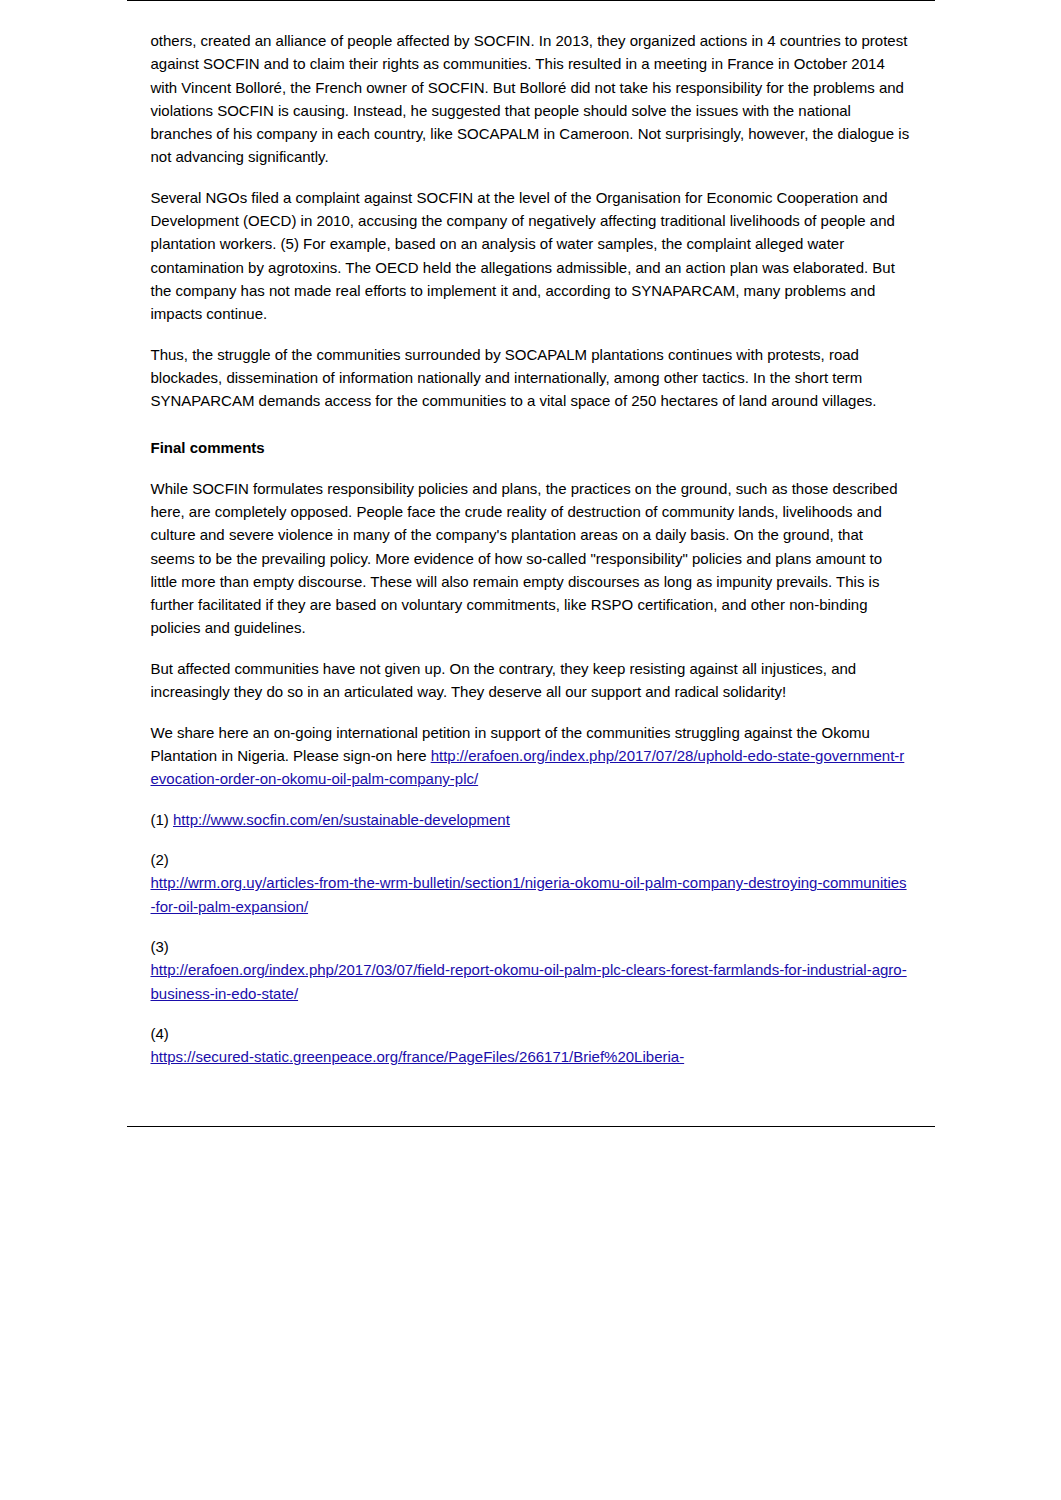others, created an alliance of people affected by SOCFIN. In 2013, they organized actions in 4 countries to protest against SOCFIN and to claim their rights as communities. This resulted in a meeting in France in October 2014 with Vincent Bolloré, the French owner of SOCFIN. But Bolloré did not take his responsibility for the problems and violations SOCFIN is causing. Instead, he suggested that people should solve the issues with the national branches of his company in each country, like SOCAPALM in Cameroon. Not surprisingly, however, the dialogue is not advancing significantly.
Several NGOs filed a complaint against SOCFIN at the level of the Organisation for Economic Cooperation and Development (OECD) in 2010, accusing the company of negatively affecting traditional livelihoods of people and plantation workers. (5) For example, based on an analysis of water samples, the complaint alleged water contamination by agrotoxins. The OECD held the allegations admissible, and an action plan was elaborated. But the company has not made real efforts to implement it and, according to SYNAPARCAM, many problems and impacts continue.
Thus, the struggle of the communities surrounded by SOCAPALM plantations continues with protests, road blockades, dissemination of information nationally and internationally, among other tactics. In the short term SYNAPARCAM demands access for the communities to a vital space of 250 hectares of land around villages.
Final comments
While SOCFIN formulates responsibility policies and plans, the practices on the ground, such as those described here, are completely opposed. People face the crude reality of destruction of community lands, livelihoods and culture and severe violence in many of the company's plantation areas on a daily basis. On the ground, that seems to be the prevailing policy. More evidence of how so-called "responsibility" policies and plans amount to little more than empty discourse. These will also remain empty discourses as long as impunity prevails. This is further facilitated if they are based on voluntary commitments, like RSPO certification, and other non-binding policies and guidelines.
But affected communities have not given up. On the contrary, they keep resisting against all injustices, and increasingly they do so in an articulated way. They deserve all our support and radical solidarity!
We share here an on-going international petition in support of the communities struggling against the Okomu Plantation in Nigeria. Please sign-on here http://erafoen.org/index.php/2017/07/28/uphold-edo-state-government-revocation-order-on-okomu-oil-palm-company-plc/
(1) http://www.socfin.com/en/sustainable-development
(2)
http://wrm.org.uy/articles-from-the-wrm-bulletin/section1/nigeria-okomu-oil-palm-company-destroying-communities-for-oil-palm-expansion/
(3)
http://erafoen.org/index.php/2017/03/07/field-report-okomu-oil-palm-plc-clears-forest-farmlands-for-industrial-agro-business-in-edo-state/
(4)
https://secured-static.greenpeace.org/france/PageFiles/266171/Brief%20Liberia-